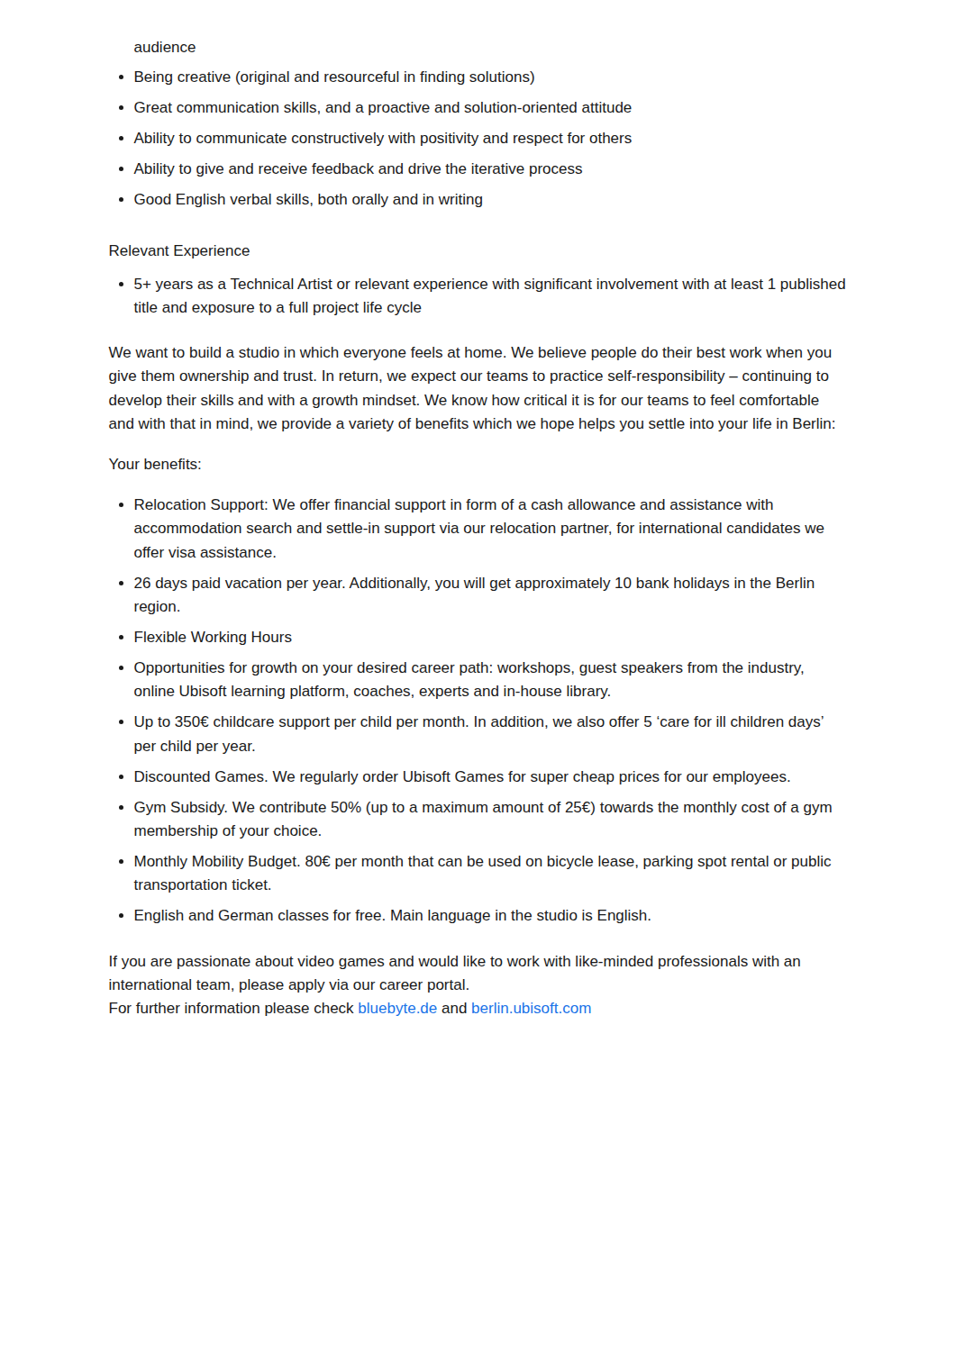audience
Being creative (original and resourceful in finding solutions)
Great communication skills, and a proactive and solution-oriented attitude
Ability to communicate constructively with positivity and respect for others
Ability to give and receive feedback and drive the iterative process
Good English verbal skills, both orally and in writing
Relevant Experience
5+ years as a Technical Artist or relevant experience with significant involvement with at least 1 published title and exposure to a full project life cycle
We want to build a studio in which everyone feels at home. We believe people do their best work when you give them ownership and trust. In return, we expect our teams to practice self-responsibility – continuing to develop their skills and with a growth mindset. We know how critical it is for our teams to feel comfortable and with that in mind, we provide a variety of benefits which we hope helps you settle into your life in Berlin:
Your benefits:
Relocation Support: We offer financial support in form of a cash allowance and assistance with accommodation search and settle-in support via our relocation partner, for international candidates we offer visa assistance.
26 days paid vacation per year. Additionally, you will get approximately 10 bank holidays in the Berlin region.
Flexible Working Hours
Opportunities for growth on your desired career path: workshops, guest speakers from the industry, online Ubisoft learning platform, coaches, experts and in-house library.
Up to 350€ childcare support per child per month. In addition, we also offer 5 ‘care for ill children days’ per child per year.
Discounted Games. We regularly order Ubisoft Games for super cheap prices for our employees.
Gym Subsidy. We contribute 50% (up to a maximum amount of 25€) towards the monthly cost of a gym membership of your choice.
Monthly Mobility Budget. 80€ per month that can be used on bicycle lease, parking spot rental or public transportation ticket.
English and German classes for free. Main language in the studio is English.
If you are passionate about video games and would like to work with like-minded professionals with an international team, please apply via our career portal.
For further information please check bluebyte.de and berlin.ubisoft.com